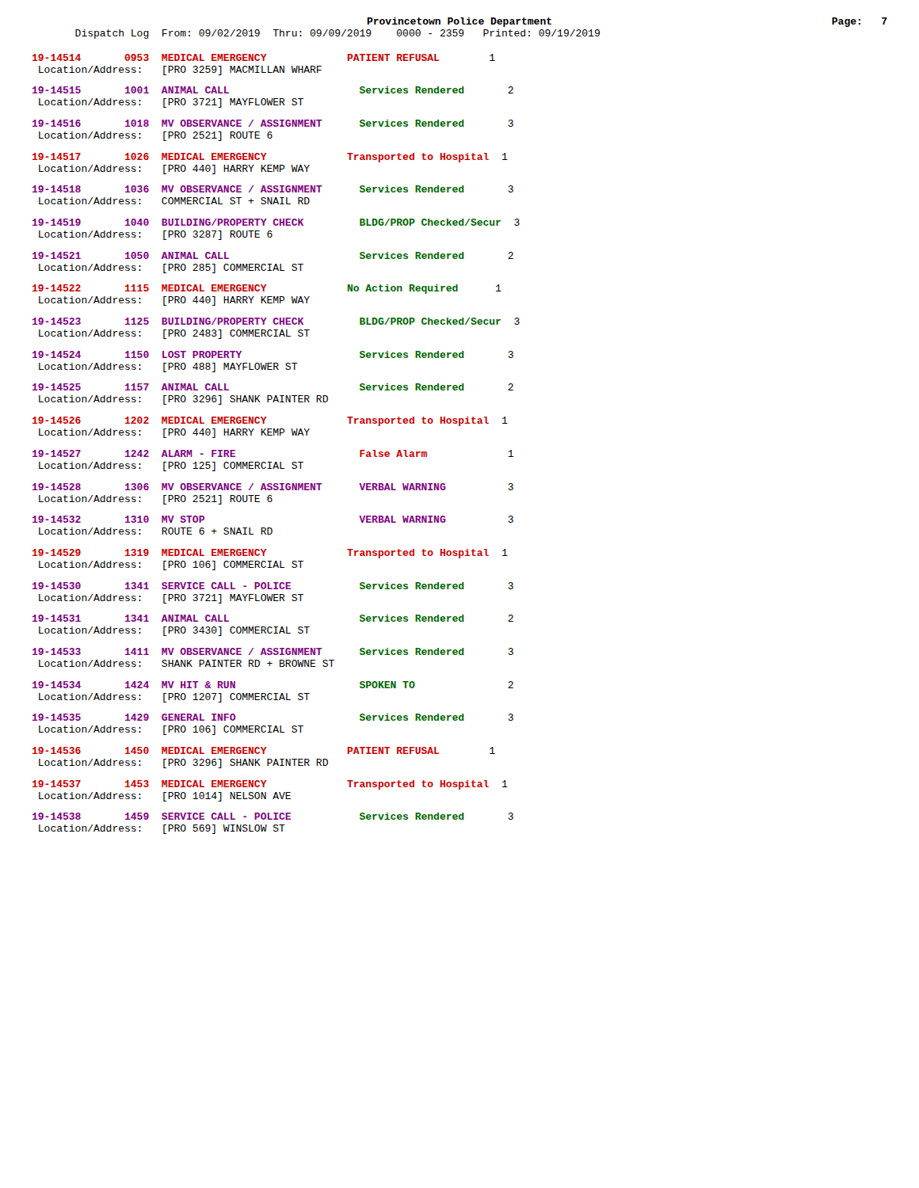Provincetown Police Department Page: 7
Dispatch Log From: 09/02/2019 Thru: 09/09/2019 0000 - 2359 Printed: 09/19/2019
19-14514 0953 MEDICAL EMERGENCY PATIENT REFUSAL 1
Location/Address: [PRO 3259] MACMILLAN WHARF
19-14515 1001 ANIMAL CALL Services Rendered 2
Location/Address: [PRO 3721] MAYFLOWER ST
19-14516 1018 MV OBSERVANCE / ASSIGNMENT Services Rendered 3
Location/Address: [PRO 2521] ROUTE 6
19-14517 1026 MEDICAL EMERGENCY Transported to Hospital 1
Location/Address: [PRO 440] HARRY KEMP WAY
19-14518 1036 MV OBSERVANCE / ASSIGNMENT Services Rendered 3
Location/Address: COMMERCIAL ST + SNAIL RD
19-14519 1040 BUILDING/PROPERTY CHECK BLDG/PROP Checked/Secur 3
Location/Address: [PRO 3287] ROUTE 6
19-14521 1050 ANIMAL CALL Services Rendered 2
Location/Address: [PRO 285] COMMERCIAL ST
19-14522 1115 MEDICAL EMERGENCY No Action Required 1
Location/Address: [PRO 440] HARRY KEMP WAY
19-14523 1125 BUILDING/PROPERTY CHECK BLDG/PROP Checked/Secur 3
Location/Address: [PRO 2483] COMMERCIAL ST
19-14524 1150 LOST PROPERTY Services Rendered 3
Location/Address: [PRO 488] MAYFLOWER ST
19-14525 1157 ANIMAL CALL Services Rendered 2
Location/Address: [PRO 3296] SHANK PAINTER RD
19-14526 1202 MEDICAL EMERGENCY Transported to Hospital 1
Location/Address: [PRO 440] HARRY KEMP WAY
19-14527 1242 ALARM - FIRE False Alarm 1
Location/Address: [PRO 125] COMMERCIAL ST
19-14528 1306 MV OBSERVANCE / ASSIGNMENT VERBAL WARNING 3
Location/Address: [PRO 2521] ROUTE 6
19-14532 1310 MV STOP VERBAL WARNING 3
Location/Address: ROUTE 6 + SNAIL RD
19-14529 1319 MEDICAL EMERGENCY Transported to Hospital 1
Location/Address: [PRO 106] COMMERCIAL ST
19-14530 1341 SERVICE CALL - POLICE Services Rendered 3
Location/Address: [PRO 3721] MAYFLOWER ST
19-14531 1341 ANIMAL CALL Services Rendered 2
Location/Address: [PRO 3430] COMMERCIAL ST
19-14533 1411 MV OBSERVANCE / ASSIGNMENT Services Rendered 3
Location/Address: SHANK PAINTER RD + BROWNE ST
19-14534 1424 MV HIT & RUN SPOKEN TO 2
Location/Address: [PRO 1207] COMMERCIAL ST
19-14535 1429 GENERAL INFO Services Rendered 3
Location/Address: [PRO 106] COMMERCIAL ST
19-14536 1450 MEDICAL EMERGENCY PATIENT REFUSAL 1
Location/Address: [PRO 3296] SHANK PAINTER RD
19-14537 1453 MEDICAL EMERGENCY Transported to Hospital 1
Location/Address: [PRO 1014] NELSON AVE
19-14538 1459 SERVICE CALL - POLICE Services Rendered 3
Location/Address: [PRO 569] WINSLOW ST